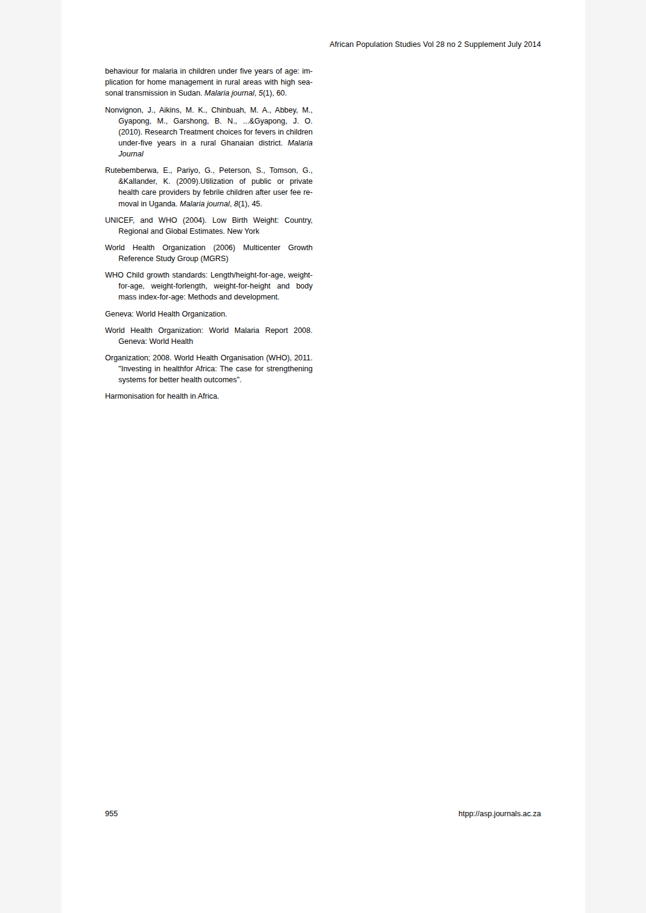African Population Studies Vol 28 no 2 Supplement July 2014
behaviour for malaria in children under five years of age: implication for home management in rural areas with high seasonal transmission in Sudan. Malaria journal, 5(1), 60.
Nonvignon, J., Aikins, M. K., Chinbuah, M. A., Abbey, M., Gyapong, M., Garshong, B. N., ...&Gyapong, J. O. (2010). Research Treatment choices for fevers in children under-five years in a rural Ghanaian district. Malaria Journal
Rutebemberwa, E., Pariyo, G., Peterson, S., Tomson, G., &Kallander, K. (2009).Utilization of public or private health care providers by febrile children after user fee removal in Uganda. Malaria journal, 8(1), 45.
UNICEF, and WHO (2004). Low Birth Weight: Country, Regional and Global Estimates. New York
World Health Organization (2006) Multicenter Growth Reference Study Group (MGRS)
WHO Child growth standards: Length/height-for-age, weight-for-age, weight-forlength, weight-for-height and body mass index-for-age: Methods and development.
Geneva: World Health Organization.
World Health Organization: World Malaria Report 2008. Geneva: World Health
Organization; 2008. World Health Organisation (WHO), 2011. "Investing in healthfor Africa: The case for strengthening systems for better health outcomes".
Harmonisation for health in Africa.
955 htpp://asp.journals.ac.za